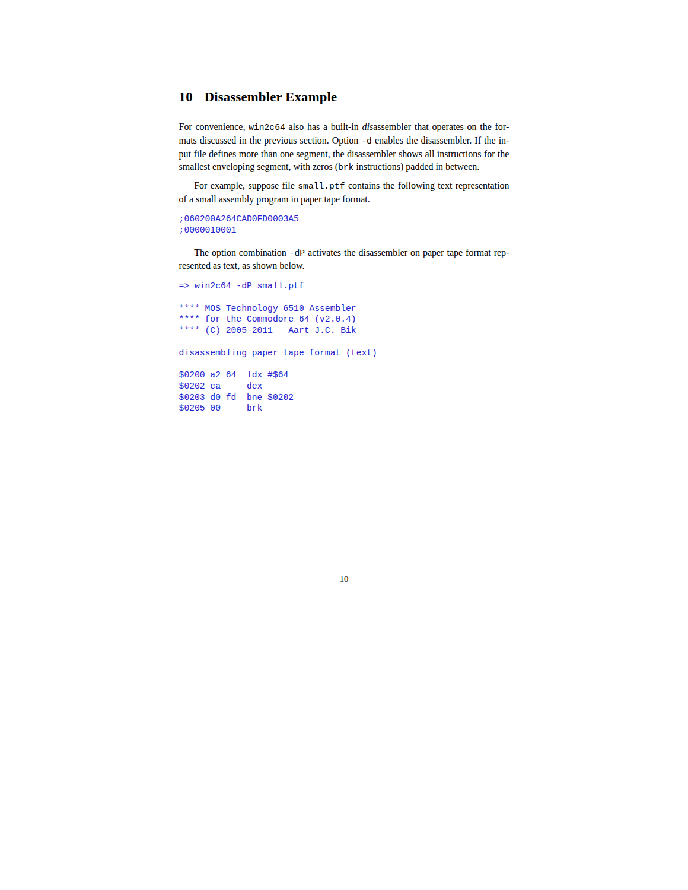10 Disassembler Example
For convenience, win2c64 also has a built-in disassembler that operates on the formats discussed in the previous section. Option -d enables the disassembler. If the input file defines more than one segment, the disassembler shows all instructions for the smallest enveloping segment, with zeros (brk instructions) padded in between.
For example, suppose file small.ptf contains the following text representation of a small assembly program in paper tape format.
;060200A264CAD0FD0003A5
;0000010001
The option combination -dP activates the disassembler on paper tape format represented as text, as shown below.
=> win2c64 -dP small.ptf

**** MOS Technology 6510 Assembler
**** for the Commodore 64 (v2.0.4)
**** (C) 2005-2011   Aart J.C. Bik

disassembling paper tape format (text)

$0200 a2 64  ldx #$64
$0202 ca     dex
$0203 d0 fd  bne $0202
$0205 00     brk
10